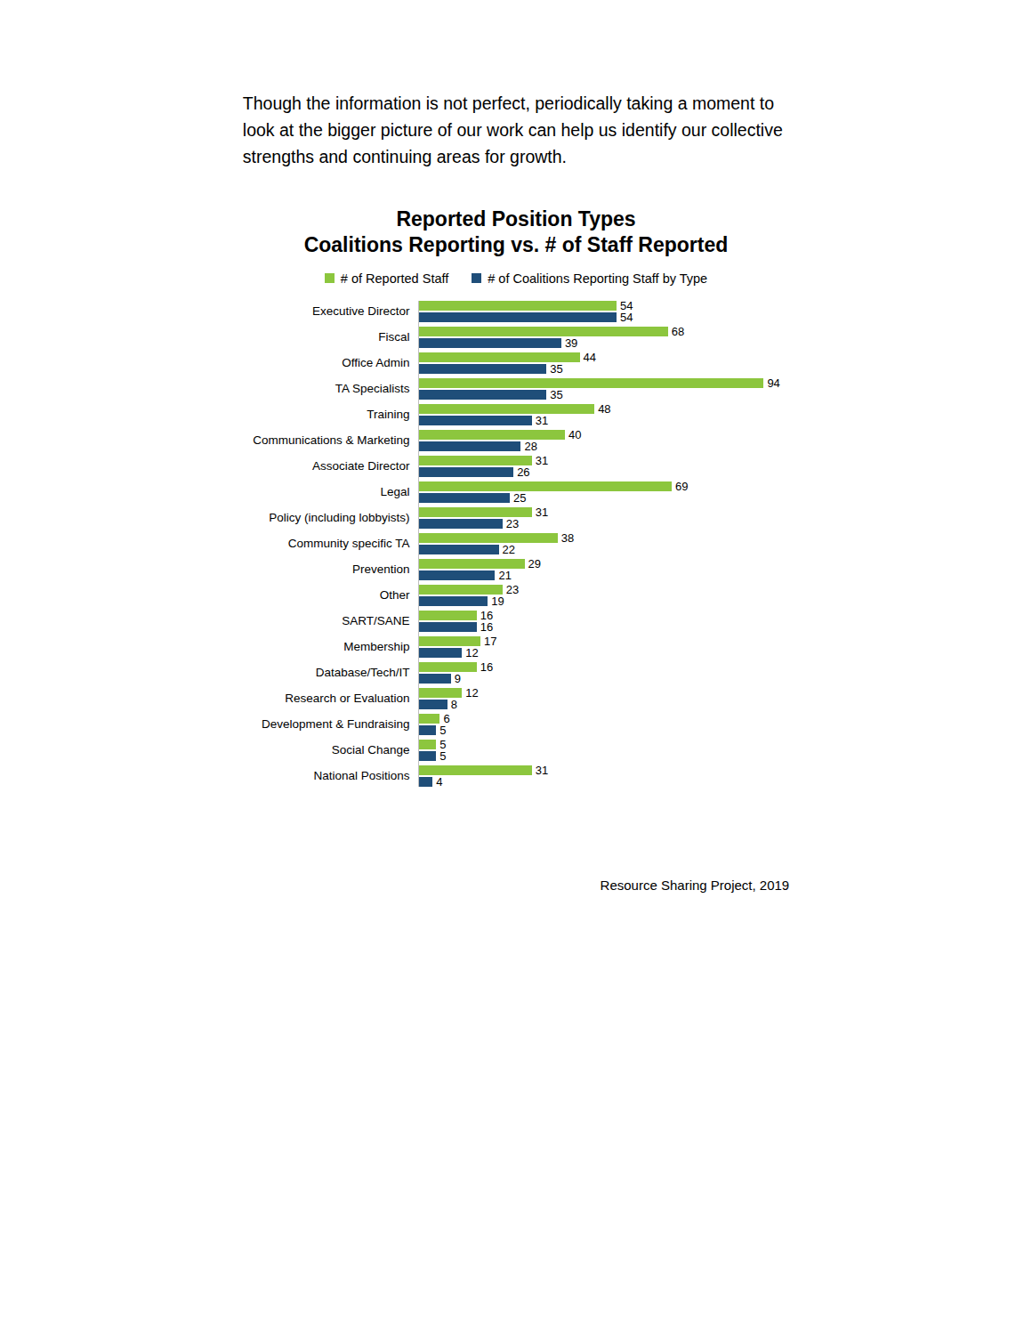Though the information is not perfect, periodically taking a moment to look at the bigger picture of our work can help us identify our collective strengths and continuing areas for growth.
Reported Position Types
Coalitions Reporting vs. # of Staff Reported
# of Reported Staff # of Coalitions Reporting Staff by Type
Executive Director
54
54
Fiscal
68
39
Office Admin
44
35
TA Specialists
94
35
Training
48
31
Communications & Marketing
40
28
Associate Director
31
26
Legal
69
25
Policy (including lobbyists)
31
23
Community specific TA
38
22
Prevention
29
21
Other
23
19
SART/SANE
16
16
Membership
17
12
Database/Tech/IT
16
9
Research or Evaluation
12
8
Development & Fundraising
6
5
Social Change
5
5
National Positions
31
4
Resource Sharing Project, 2019